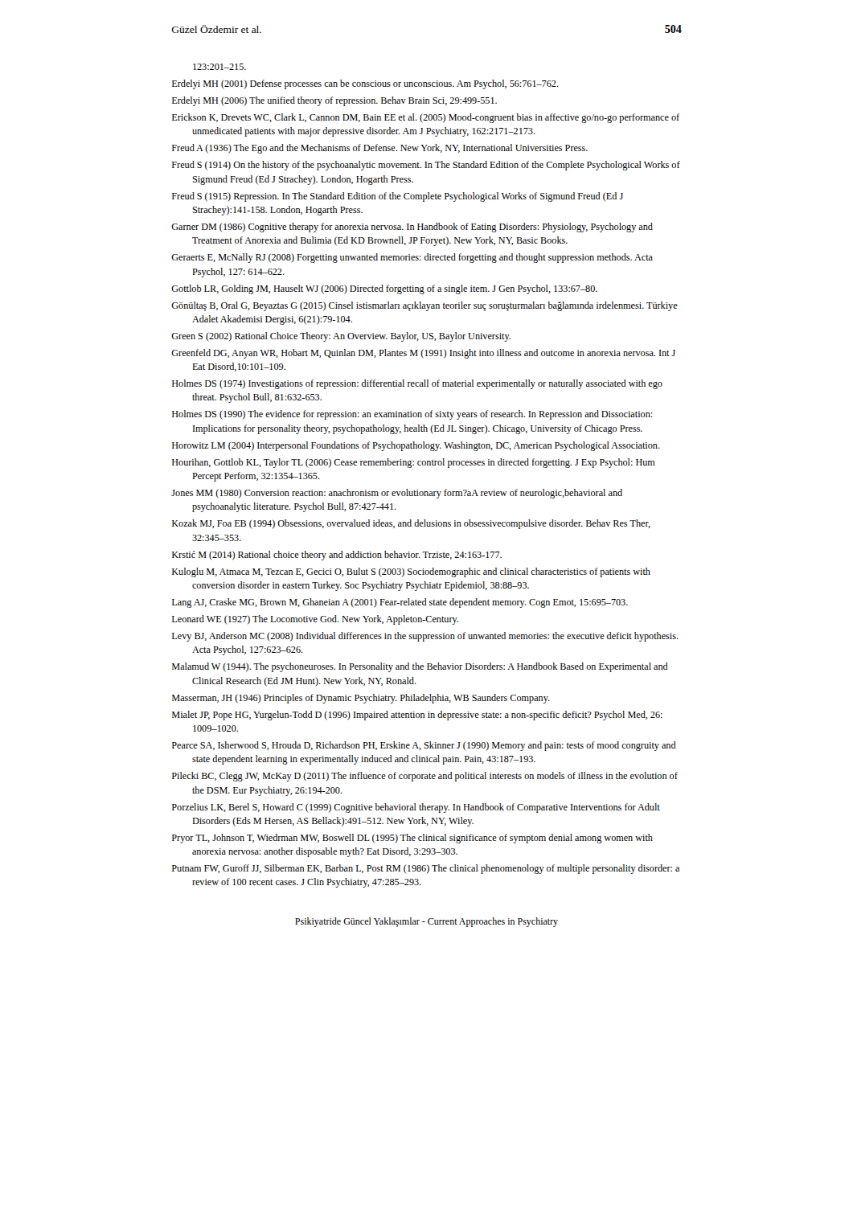Güzel Özdemir et al. 504
123:201–215.
Erdelyi MH (2001) Defense processes can be conscious or unconscious. Am Psychol, 56:761–762.
Erdelyi MH (2006) The unified theory of repression. Behav Brain Sci, 29:499-551.
Erickson K, Drevets WC, Clark L, Cannon DM, Bain EE et al. (2005) Mood-congruent bias in affective go/no-go performance of unmedicated patients with major depressive disorder. Am J Psychiatry, 162:2171–2173.
Freud A (1936) The Ego and the Mechanisms of Defense. New York, NY, International Universities Press.
Freud S (1914) On the history of the psychoanalytic movement. In The Standard Edition of the Complete Psychological Works of Sigmund Freud (Ed J Strachey). London, Hogarth Press.
Freud S (1915) Repression. In The Standard Edition of the Complete Psychological Works of Sigmund Freud (Ed J Strachey):141-158. London, Hogarth Press.
Garner DM (1986) Cognitive therapy for anorexia nervosa. In Handbook of Eating Disorders: Physiology, Psychology and Treatment of Anorexia and Bulimia (Ed KD Brownell, JP Foryet). New York, NY, Basic Books.
Geraerts E, McNally RJ (2008) Forgetting unwanted memories: directed forgetting and thought suppression methods. Acta Psychol, 127: 614–622.
Gottlob LR, Golding JM, Hauselt WJ (2006) Directed forgetting of a single item. J Gen Psychol, 133:67–80.
Gönültaş B, Oral G, Beyaztas G (2015) Cinsel istismarları açıklayan teoriler suç soruşturmaları bağlamında irdelenmesi. Türkiye Adalet Akademisi Dergisi, 6(21):79-104.
Green S (2002) Rational Choice Theory: An Overview. Baylor, US, Baylor University.
Greenfeld DG, Anyan WR, Hobart M, Quinlan DM, Plantes M (1991) Insight into illness and outcome in anorexia nervosa. Int J Eat Disord,10:101–109.
Holmes DS (1974) Investigations of repression: differential recall of material experimentally or naturally associated with ego threat. Psychol Bull, 81:632-653.
Holmes DS (1990) The evidence for repression: an examination of sixty years of research. In Repression and Dissociation: Implications for personality theory, psychopathology, health (Ed JL Singer). Chicago, University of Chicago Press.
Horowitz LM (2004) Interpersonal Foundations of Psychopathology. Washington, DC, American Psychological Association.
Hourihan, Gottlob KL, Taylor TL (2006) Cease remembering: control processes in directed forgetting. J Exp Psychol: Hum Percept Perform, 32:1354–1365.
Jones MM (1980) Conversion reaction: anachronism or evolutionary form?aA review of neurologic,behavioral and psychoanalytic literature. Psychol Bull, 87:427-441.
Kozak MJ, Foa EB (1994) Obsessions, overvalued ideas, and delusions in obsessivecompulsive disorder. Behav Res Ther, 32:345–353.
Krstić M (2014) Rational choice theory and addiction behavior. Trziste, 24:163-177.
Kuloglu M, Atmaca M, Tezcan E, Gecici O, Bulut S (2003) Sociodemographic and clinical characteristics of patients with conversion disorder in eastern Turkey. Soc Psychiatry Psychiatr Epidemiol, 38:88–93.
Lang AJ, Craske MG, Brown M, Ghaneian A (2001) Fear-related state dependent memory. Cogn Emot, 15:695–703.
Leonard WE (1927) The Locomotive God. New York, Appleton-Century.
Levy BJ, Anderson MC (2008) Individual differences in the suppression of unwanted memories: the executive deficit hypothesis. Acta Psychol, 127:623–626.
Malamud W (1944). The psychoneuroses. In Personality and the Behavior Disorders: A Handbook Based on Experimental and Clinical Research (Ed JM Hunt). New York, NY, Ronald.
Masserman, JH (1946) Principles of Dynamic Psychiatry. Philadelphia, WB Saunders Company.
Mialet JP, Pope HG, Yurgelun-Todd D (1996) Impaired attention in depressive state: a non-specific deficit? Psychol Med, 26: 1009–1020.
Pearce SA, Isherwood S, Hrouda D, Richardson PH, Erskine A, Skinner J (1990) Memory and pain: tests of mood congruity and state dependent learning in experimentally induced and clinical pain. Pain, 43:187–193.
Pilecki BC, Clegg JW, McKay D (2011) The influence of corporate and political interests on models of illness in the evolution of the DSM. Eur Psychiatry, 26:194-200.
Porzelius LK, Berel S, Howard C (1999) Cognitive behavioral therapy. In Handbook of Comparative Interventions for Adult Disorders (Eds M Hersen, AS Bellack):491–512. New York, NY, Wiley.
Pryor TL, Johnson T, Wiedrman MW, Boswell DL (1995) The clinical significance of symptom denial among women with anorexia nervosa: another disposable myth? Eat Disord, 3:293–303.
Putnam FW, Guroff JJ, Silberman EK, Barban L, Post RM (1986) The clinical phenomenology of multiple personality disorder: a review of 100 recent cases. J Clin Psychiatry, 47:285–293.
Psikiyatride Güncel Yaklaşımlar - Current Approaches in Psychiatry